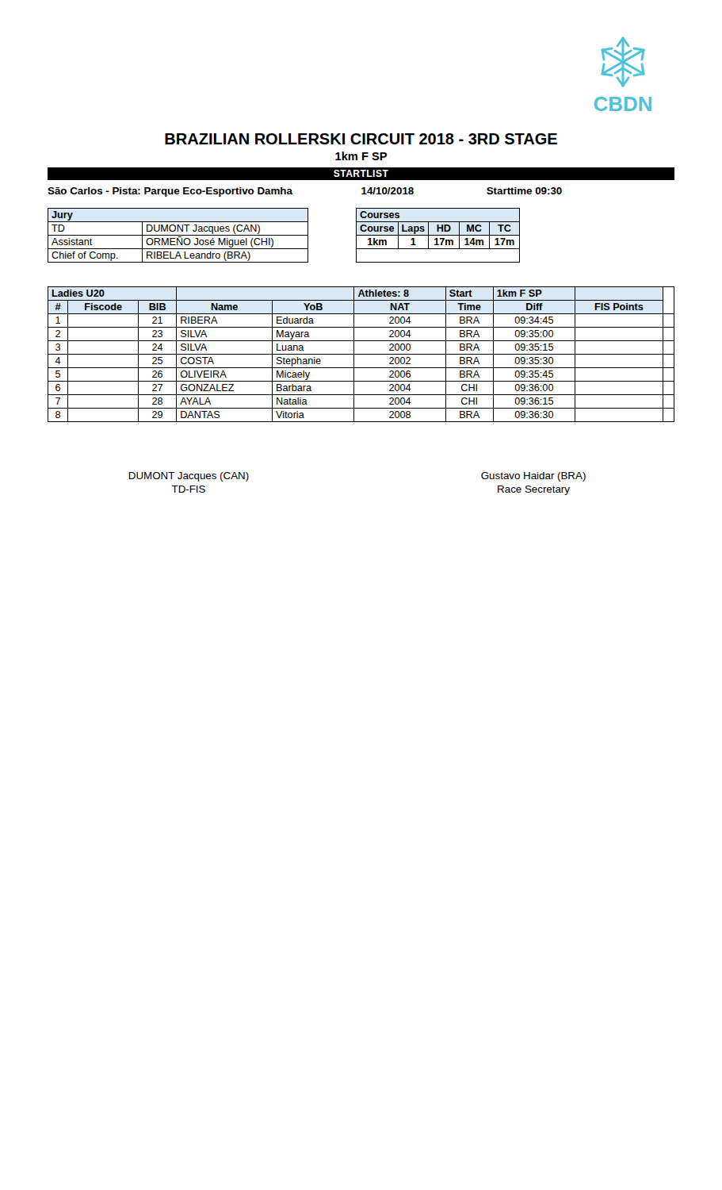CBDN
BRAZILIAN ROLLERSKI CIRCUIT 2018 - 3RD STAGE
1km F SP
STARTLIST
São Carlos - Pista: Parque Eco-Esportivo Damha
14/10/2018
Starttime 09:30
| Jury |
| --- |
| TD | DUMONT Jacques (CAN) |
| Assistant | ORMEÑO José Miguel (CHI) |
| Chief of Comp. | RIBELA Leandro (BRA) |
| Courses |
| --- |
| Course | Laps | HD | MC | TC |
| 1km | 1 | 17m | 14m | 17m |
| Ladies U20 | | Athletes: 8 | Start | 1km F SP | |
| --- | --- | --- | --- | --- | --- |
| # | Fiscode | BIB | Name | YoB | NAT | Time | Diff | FIS Points |
| 1 | | 21 | RIBERA | Eduarda | 2004 | BRA | 09:34:45 | | |
| 2 | | 23 | SILVA | Mayara | 2004 | BRA | 09:35:00 | | |
| 3 | | 24 | SILVA | Luana | 2000 | BRA | 09:35:15 | | |
| 4 | | 25 | COSTA | Stephanie | 2002 | BRA | 09:35:30 | | |
| 5 | | 26 | OLIVEIRA | Micaely | 2006 | BRA | 09:35:45 | | |
| 6 | | 27 | GONZALEZ | Barbara | 2004 | CHI | 09:36:00 | | |
| 7 | | 28 | AYALA | Natalia | 2004 | CHI | 09:36:15 | | |
| 8 | | 29 | DANTAS | Vitoria | 2008 | BRA | 09:36:30 | | |
DUMONT Jacques (CAN)
TD-FIS
Gustavo Haidar (BRA)
Race Secretary